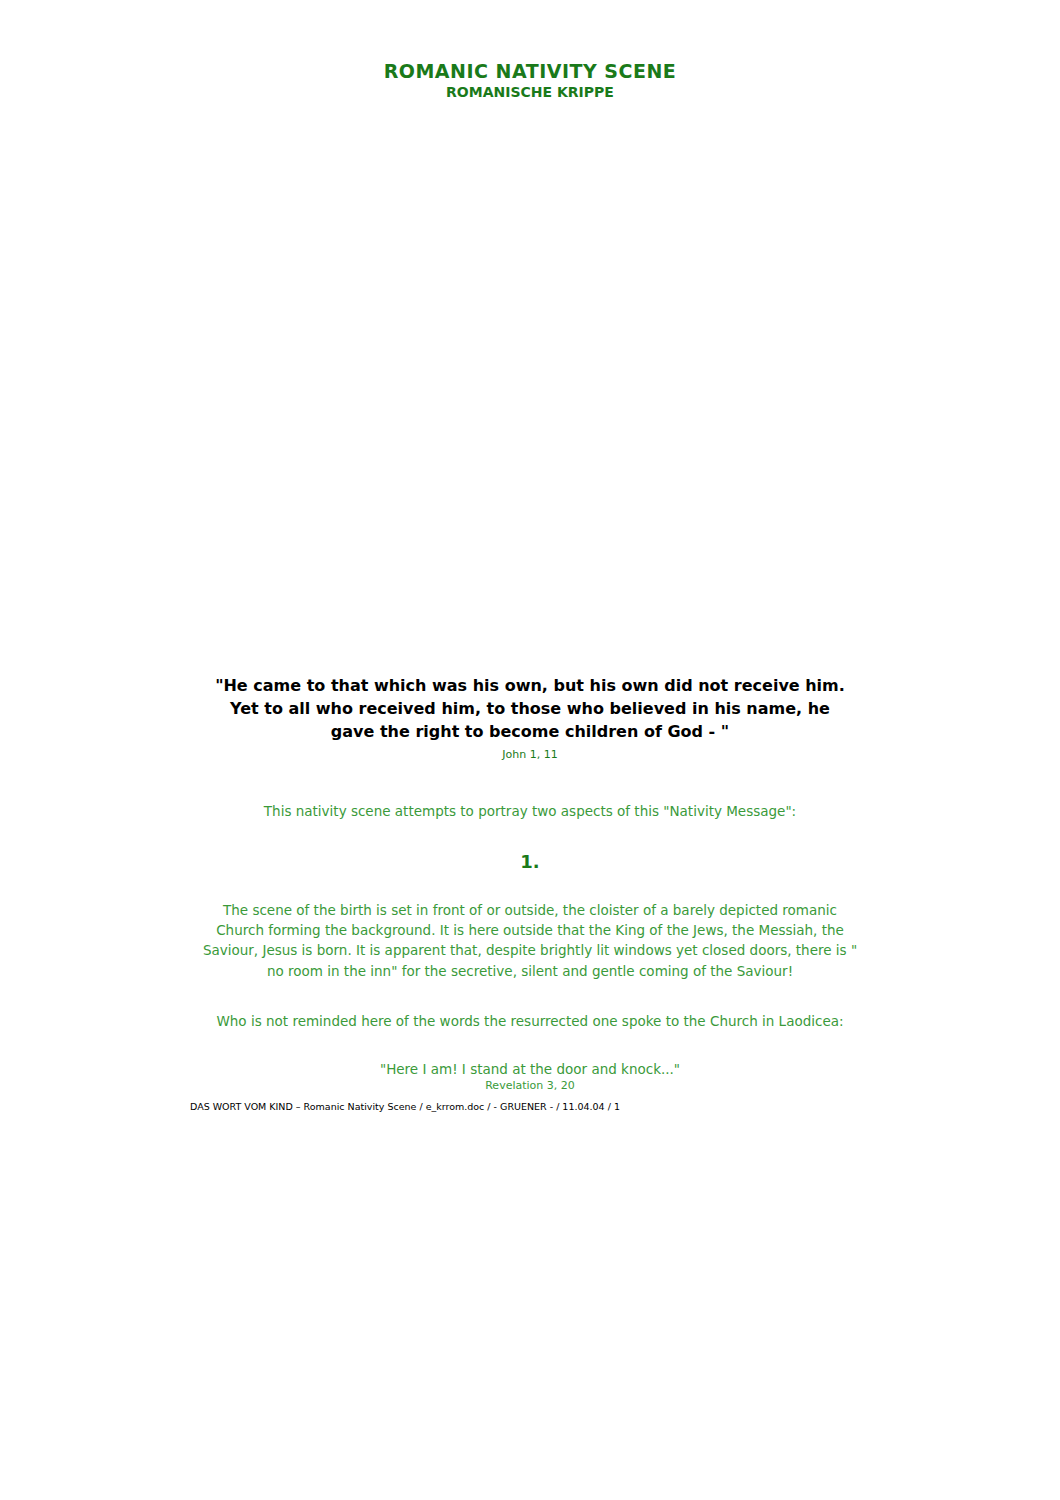ROMANIC NATIVITY SCENE
ROMANISCHE KRIPPE
"He came to that which was his own, but his own did not receive him. Yet to all who received him, to those who believed in his name, he gave the right to become children of God - "
John 1, 11
This nativity scene attempts to portray two aspects of this "Nativity Message":
1.
The scene of the birth is set in front of or outside, the cloister of a barely depicted romanic Church forming the background. It is here outside that the King of the Jews, the Messiah, the Saviour, Jesus is born. It is apparent that, despite brightly lit windows yet closed doors, there is " no room in the inn" for the secretive, silent and gentle coming of the Saviour!
Who is not reminded here of the words the resurrected one spoke to the Church in Laodicea:
"Here I am! I stand at the door and knock..."
Revelation 3, 20
DAS WORT VOM KIND – Romanic Nativity Scene / e_krrom.doc / - GRUENER - / 11.04.04 / 1